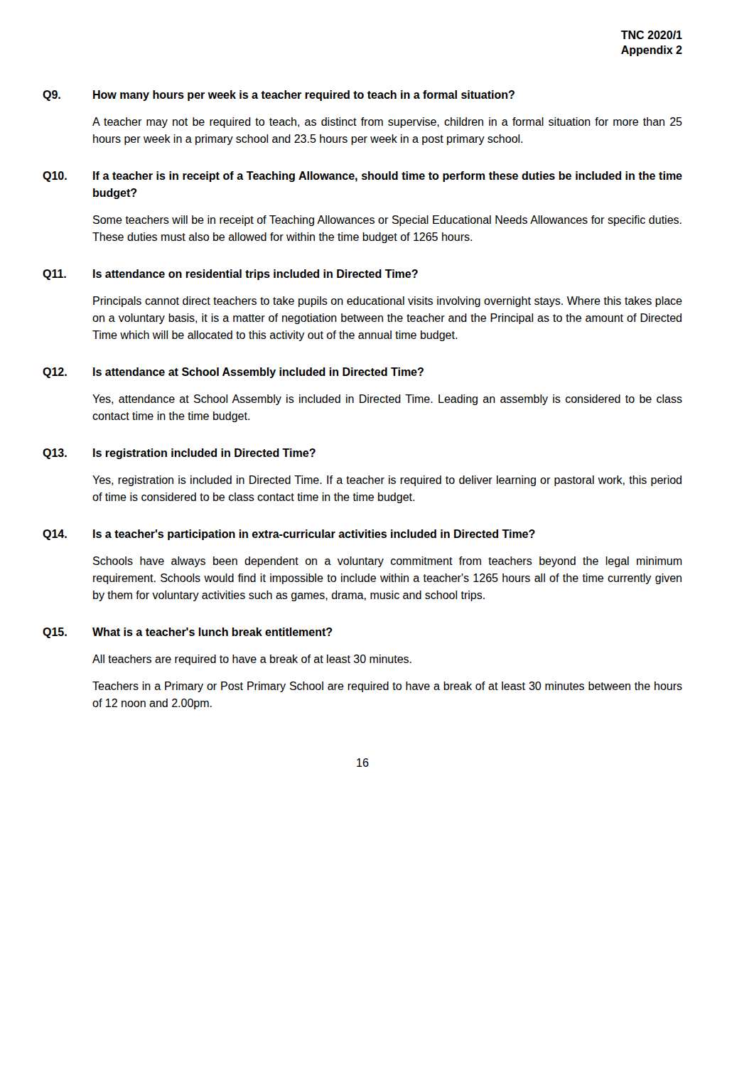TNC 2020/1
Appendix 2
Q9. How many hours per week is a teacher required to teach in a formal situation?
A teacher may not be required to teach, as distinct from supervise, children in a formal situation for more than 25 hours per week in a primary school and 23.5 hours per week in a post primary school.
Q10. If a teacher is in receipt of a Teaching Allowance, should time to perform these duties be included in the time budget?
Some teachers will be in receipt of Teaching Allowances or Special Educational Needs Allowances for specific duties. These duties must also be allowed for within the time budget of 1265 hours.
Q11. Is attendance on residential trips included in Directed Time?
Principals cannot direct teachers to take pupils on educational visits involving overnight stays. Where this takes place on a voluntary basis, it is a matter of negotiation between the teacher and the Principal as to the amount of Directed Time which will be allocated to this activity out of the annual time budget.
Q12. Is attendance at School Assembly included in Directed Time?
Yes, attendance at School Assembly is included in Directed Time. Leading an assembly is considered to be class contact time in the time budget.
Q13. Is registration included in Directed Time?
Yes, registration is included in Directed Time. If a teacher is required to deliver learning or pastoral work, this period of time is considered to be class contact time in the time budget.
Q14. Is a teacher's participation in extra-curricular activities included in Directed Time?
Schools have always been dependent on a voluntary commitment from teachers beyond the legal minimum requirement. Schools would find it impossible to include within a teacher's 1265 hours all of the time currently given by them for voluntary activities such as games, drama, music and school trips.
Q15. What is a teacher's lunch break entitlement?
All teachers are required to have a break of at least 30 minutes.
Teachers in a Primary or Post Primary School are required to have a break of at least 30 minutes between the hours of 12 noon and 2.00pm.
16